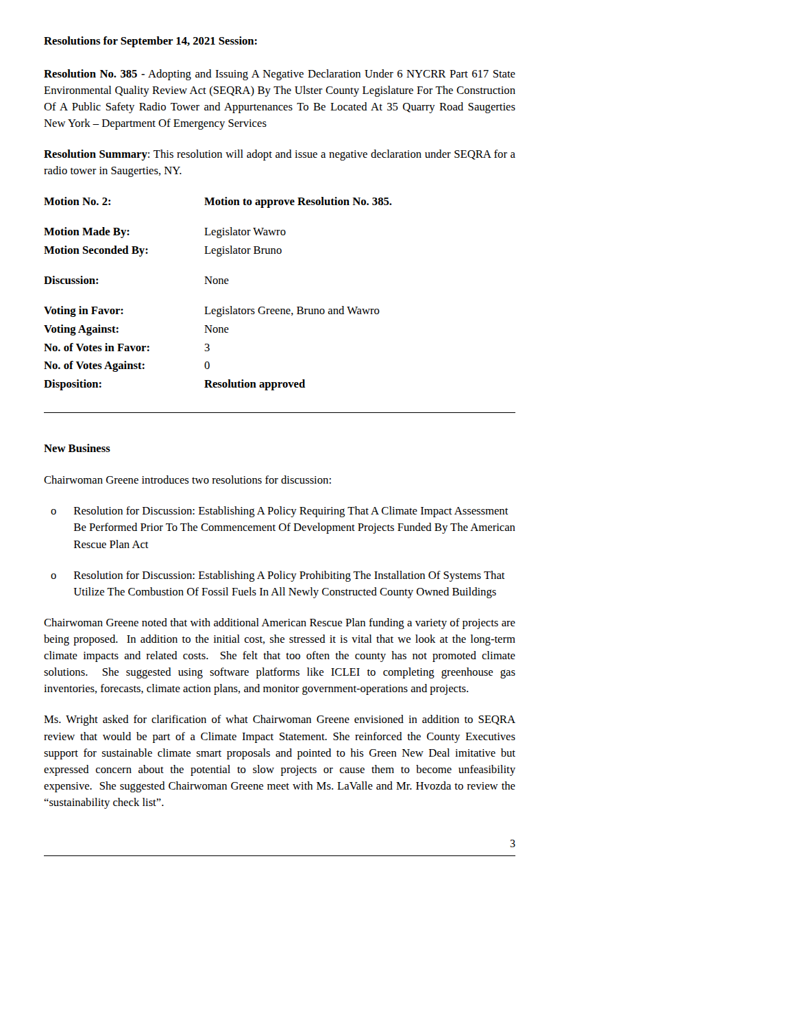Resolutions for September 14, 2021 Session:
Resolution No. 385 - Adopting and Issuing A Negative Declaration Under 6 NYCRR Part 617 State Environmental Quality Review Act (SEQRA) By The Ulster County Legislature For The Construction Of A Public Safety Radio Tower and Appurtenances To Be Located At 35 Quarry Road Saugerties New York – Department Of Emergency Services
Resolution Summary: This resolution will adopt and issue a negative declaration under SEQRA for a radio tower in Saugerties, NY.
| Motion No. 2: | Motion to approve Resolution No. 385. |
| Motion Made By: | Legislator Wawro |
| Motion Seconded By: | Legislator Bruno |
| Discussion: | None |
| Voting in Favor: | Legislators Greene, Bruno and Wawro |
| Voting Against: | None |
| No. of Votes in Favor: | 3 |
| No. of Votes Against: | 0 |
| Disposition: | Resolution approved |
New Business
Chairwoman Greene introduces two resolutions for discussion:
Resolution for Discussion: Establishing A Policy Requiring That A Climate Impact Assessment Be Performed Prior To The Commencement Of Development Projects Funded By The American Rescue Plan Act
Resolution for Discussion: Establishing A Policy Prohibiting The Installation Of Systems That Utilize The Combustion Of Fossil Fuels In All Newly Constructed County Owned Buildings
Chairwoman Greene noted that with additional American Rescue Plan funding a variety of projects are being proposed. In addition to the initial cost, she stressed it is vital that we look at the long-term climate impacts and related costs. She felt that too often the county has not promoted climate solutions. She suggested using software platforms like ICLEI to completing greenhouse gas inventories, forecasts, climate action plans, and monitor government-operations and projects.
Ms. Wright asked for clarification of what Chairwoman Greene envisioned in addition to SEQRA review that would be part of a Climate Impact Statement. She reinforced the County Executives support for sustainable climate smart proposals and pointed to his Green New Deal imitative but expressed concern about the potential to slow projects or cause them to become unfeasibility expensive. She suggested Chairwoman Greene meet with Ms. LaValle and Mr. Hvozda to review the “sustainability check list”.
3